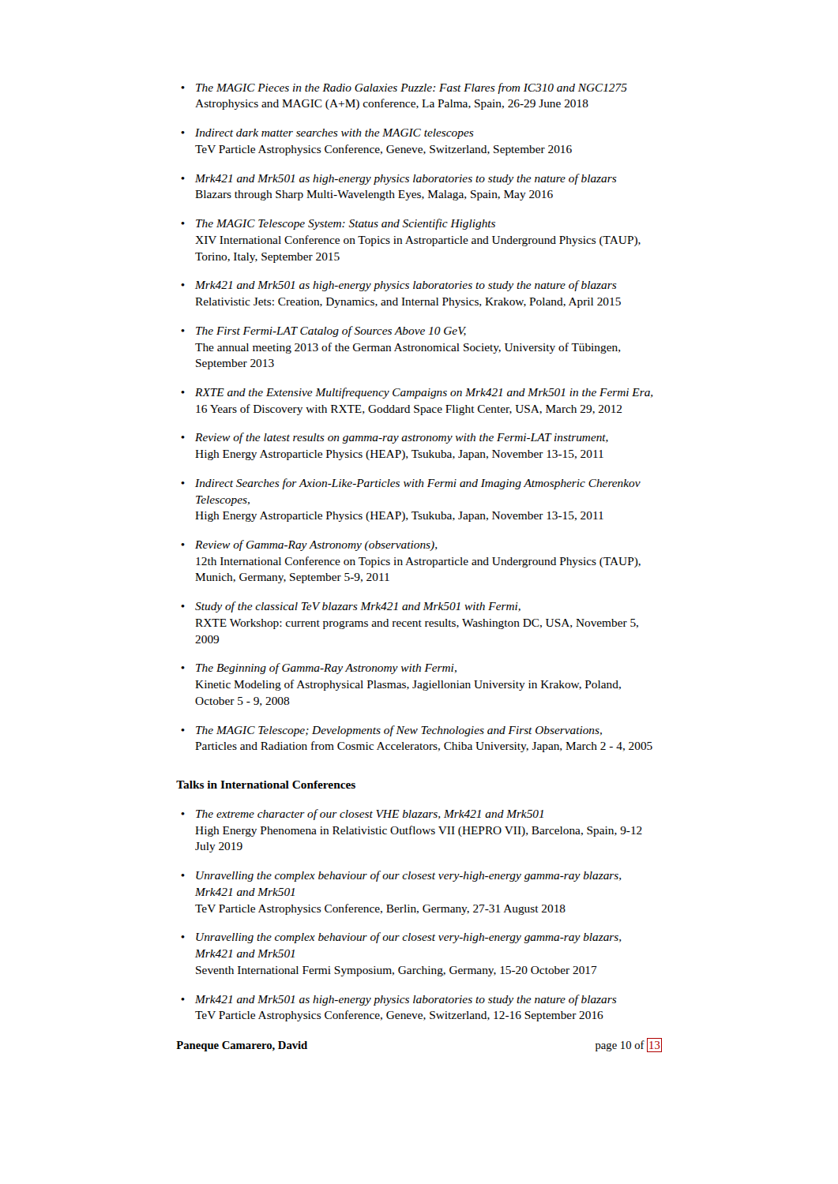The MAGIC Pieces in the Radio Galaxies Puzzle: Fast Flares from IC310 and NGC1275 Astrophysics and MAGIC (A+M) conference, La Palma, Spain, 26-29 June 2018
Indirect dark matter searches with the MAGIC telescopes TeV Particle Astrophysics Conference, Geneve, Switzerland, September 2016
Mrk421 and Mrk501 as high-energy physics laboratories to study the nature of blazars Blazars through Sharp Multi-Wavelength Eyes, Malaga, Spain, May 2016
The MAGIC Telescope System: Status and Scientific Higlights XIV International Conference on Topics in Astroparticle and Underground Physics (TAUP), Torino, Italy, September 2015
Mrk421 and Mrk501 as high-energy physics laboratories to study the nature of blazars Relativistic Jets: Creation, Dynamics, and Internal Physics, Krakow, Poland, April 2015
The First Fermi-LAT Catalog of Sources Above 10 GeV, The annual meeting 2013 of the German Astronomical Society, University of Tübingen, September 2013
RXTE and the Extensive Multifrequency Campaigns on Mrk421 and Mrk501 in the Fermi Era, 16 Years of Discovery with RXTE, Goddard Space Flight Center, USA, March 29, 2012
Review of the latest results on gamma-ray astronomy with the Fermi-LAT instrument, High Energy Astroparticle Physics (HEAP), Tsukuba, Japan, November 13-15, 2011
Indirect Searches for Axion-Like-Particles with Fermi and Imaging Atmospheric Cherenkov Telescopes, High Energy Astroparticle Physics (HEAP), Tsukuba, Japan, November 13-15, 2011
Review of Gamma-Ray Astronomy (observations), 12th International Conference on Topics in Astroparticle and Underground Physics (TAUP), Munich, Germany, September 5-9, 2011
Study of the classical TeV blazars Mrk421 and Mrk501 with Fermi, RXTE Workshop: current programs and recent results, Washington DC, USA, November 5, 2009
The Beginning of Gamma-Ray Astronomy with Fermi, Kinetic Modeling of Astrophysical Plasmas, Jagiellonian University in Krakow, Poland, October 5 - 9, 2008
The MAGIC Telescope; Developments of New Technologies and First Observations, Particles and Radiation from Cosmic Accelerators, Chiba University, Japan, March 2 - 4, 2005
Talks in International Conferences
The extreme character of our closest VHE blazars, Mrk421 and Mrk501 High Energy Phenomena in Relativistic Outflows VII (HEPRO VII), Barcelona, Spain, 9-12 July 2019
Unravelling the complex behaviour of our closest very-high-energy gamma-ray blazars, Mrk421 and Mrk501 TeV Particle Astrophysics Conference, Berlin, Germany, 27-31 August 2018
Unravelling the complex behaviour of our closest very-high-energy gamma-ray blazars, Mrk421 and Mrk501 Seventh International Fermi Symposium, Garching, Germany, 15-20 October 2017
Mrk421 and Mrk501 as high-energy physics laboratories to study the nature of blazars TeV Particle Astrophysics Conference, Geneve, Switzerland, 12-16 September 2016
Paneque Camarero, David page 10 of 13